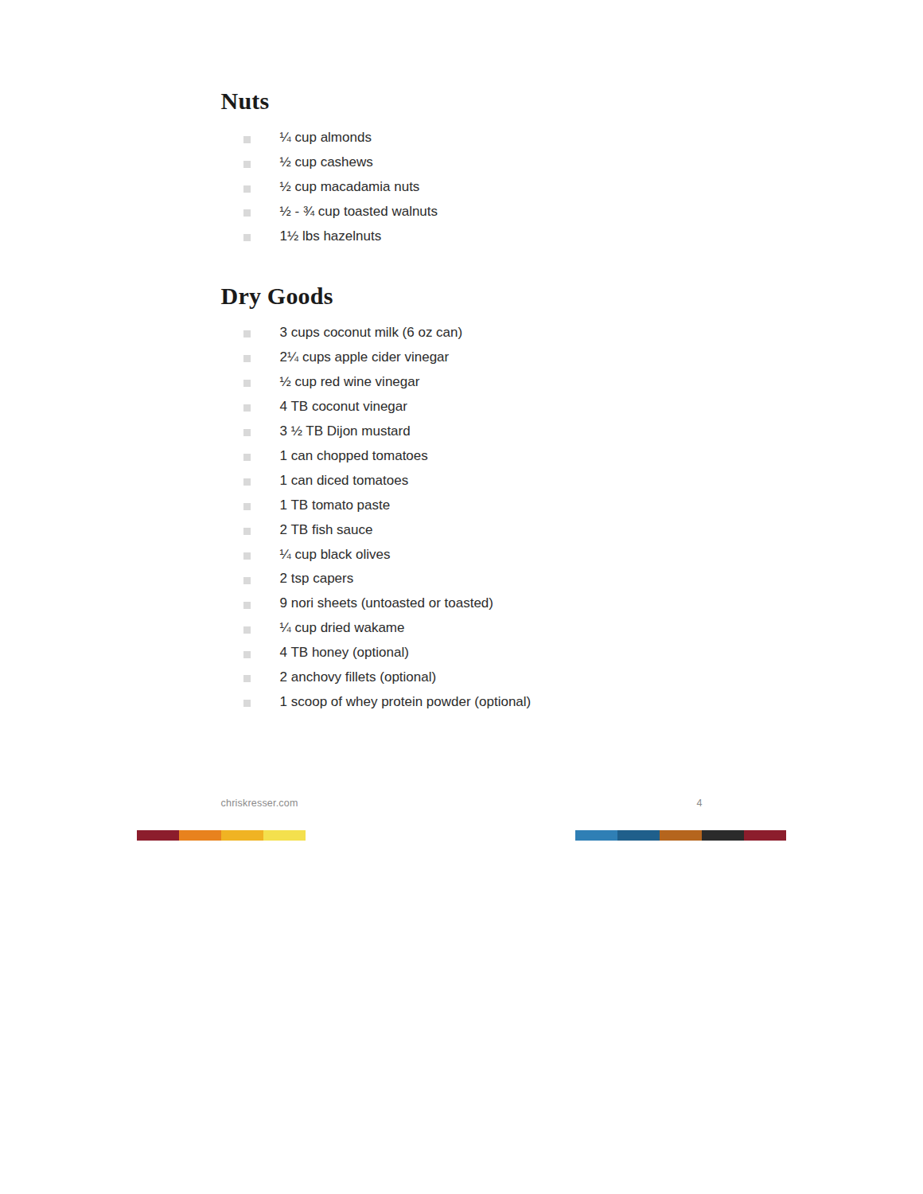Nuts
¼ cup almonds
½ cup cashews
½ cup macadamia nuts
½ - ¾ cup toasted walnuts
1½ lbs hazelnuts
Dry Goods
3 cups coconut milk (6 oz can)
2¼ cups apple cider vinegar
½ cup red wine vinegar
4 TB coconut vinegar
3 ½ TB Dijon mustard
1 can chopped tomatoes
1 can diced tomatoes
1 TB tomato paste
2 TB fish sauce
¼ cup black olives
2 tsp capers
9 nori sheets (untoasted or toasted)
¼ cup dried wakame
4 TB honey (optional)
2 anchovy fillets (optional)
1 scoop of whey protein powder (optional)
chriskresser.com 4